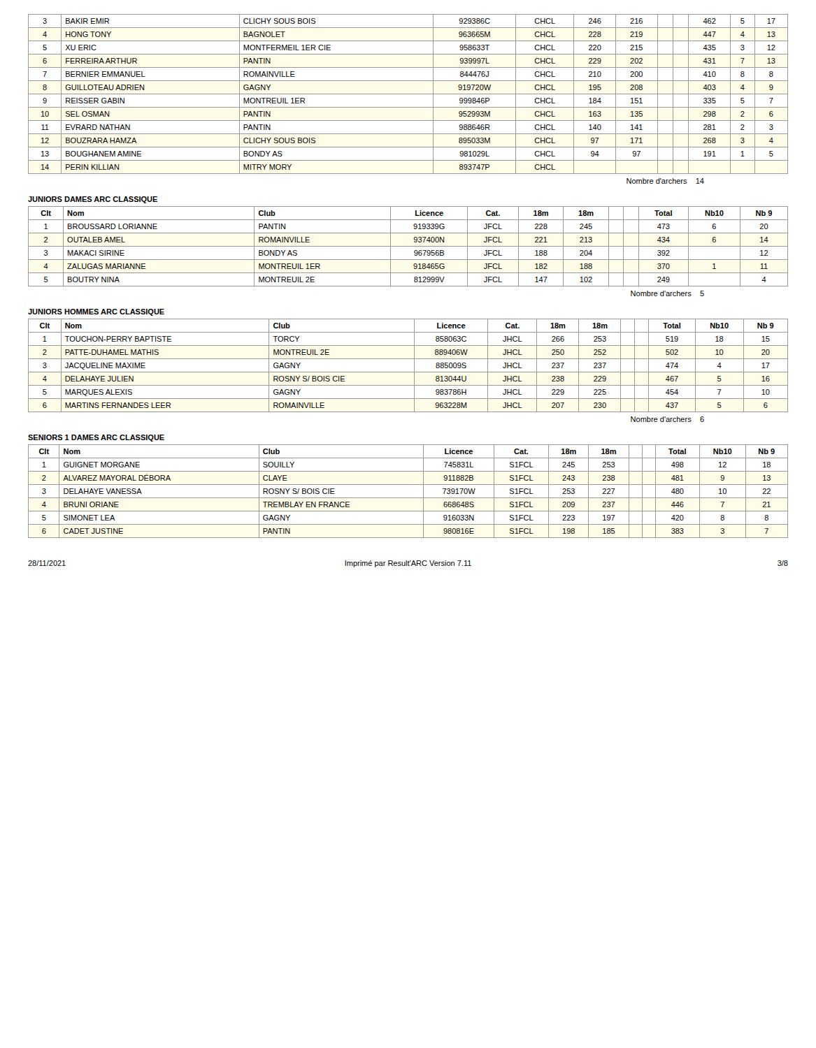| 3 | BAKIR EMIR | CLICHY SOUS BOIS | 929386C | CHCL | 246 | 216 | | | 462 | 5 | 17 |
| 4 | HONG TONY | BAGNOLET | 963665M | CHCL | 228 | 219 | | | 447 | 4 | 13 |
| 5 | XU ERIC | MONTFERMEIL 1ER CIE | 958633T | CHCL | 220 | 215 | | | 435 | 3 | 12 |
| 6 | FERREIRA ARTHUR | PANTIN | 939997L | CHCL | 229 | 202 | | | 431 | 7 | 13 |
| 7 | BERNIER EMMANUEL | ROMAINVILLE | 844476J | CHCL | 210 | 200 | | | 410 | 8 | 8 |
| 8 | GUILLOTEAU ADRIEN | GAGNY | 919720W | CHCL | 195 | 208 | | | 403 | 4 | 9 |
| 9 | REISSER GABIN | MONTREUIL 1ER | 999846P | CHCL | 184 | 151 | | | 335 | 5 | 7 |
| 10 | SEL OSMAN | PANTIN | 952993M | CHCL | 163 | 135 | | | 298 | 2 | 6 |
| 11 | EVRARD NATHAN | PANTIN | 988646R | CHCL | 140 | 141 | | | 281 | 2 | 3 |
| 12 | BOUZRARA HAMZA | CLICHY SOUS BOIS | 895033M | CHCL | 97 | 171 | | | 268 | 3 | 4 |
| 13 | BOUGHANEM AMINE | BONDY AS | 981029L | CHCL | 94 | 97 | | | 191 | 1 | 5 |
| 14 | PERIN KILLIAN | MITRY MORY | 893747P | CHCL | | | | | | | |
Nombre d'archers 14
JUNIORS DAMES ARC CLASSIQUE
| Clt | Nom | Club | Licence | Cat. | 18m | 18m | | | Total | Nb10 | Nb 9 |
| --- | --- | --- | --- | --- | --- | --- | --- | --- | --- | --- | --- |
| 1 | BROUSSARD LORIANNE | PANTIN | 919339G | JFCL | 228 | 245 | | | 473 | 6 | 20 |
| 2 | OUTALEB AMEL | ROMAINVILLE | 937400N | JFCL | 221 | 213 | | | 434 | 6 | 14 |
| 3 | MAKACI SIRINE | BONDY AS | 967956B | JFCL | 188 | 204 | | | 392 | | 12 |
| 4 | ZALUGAS MARIANNE | MONTREUIL 1ER | 918465G | JFCL | 182 | 188 | | | 370 | 1 | 11 |
| 5 | BOUTRY NINA | MONTREUIL 2E | 812999V | JFCL | 147 | 102 | | | 249 | | 4 |
Nombre d'archers 5
JUNIORS HOMMES ARC CLASSIQUE
| Clt | Nom | Club | Licence | Cat. | 18m | 18m | | | Total | Nb10 | Nb 9 |
| --- | --- | --- | --- | --- | --- | --- | --- | --- | --- | --- | --- |
| 1 | TOUCHON-PERRY BAPTISTE | TORCY | 858063C | JHCL | 266 | 253 | | | 519 | 18 | 15 |
| 2 | PATTE-DUHAMEL MATHIS | MONTREUIL 2E | 889406W | JHCL | 250 | 252 | | | 502 | 10 | 20 |
| 3 | JACQUELINE MAXIME | GAGNY | 885009S | JHCL | 237 | 237 | | | 474 | 4 | 17 |
| 4 | DELAHAYE JULIEN | ROSNY S/ BOIS CIE | 813044U | JHCL | 238 | 229 | | | 467 | 5 | 16 |
| 5 | MARQUES ALEXIS | GAGNY | 983786H | JHCL | 229 | 225 | | | 454 | 7 | 10 |
| 6 | MARTINS FERNANDES LEER | ROMAINVILLE | 963228M | JHCL | 207 | 230 | | | 437 | 5 | 6 |
Nombre d'archers 6
SENIORS 1 DAMES ARC CLASSIQUE
| Clt | Nom | Club | Licence | Cat. | 18m | 18m | | | Total | Nb10 | Nb 9 |
| --- | --- | --- | --- | --- | --- | --- | --- | --- | --- | --- | --- |
| 1 | GUIGNET MORGANE | SOUILLY | 745831L | S1FCL | 245 | 253 | | | 498 | 12 | 18 |
| 2 | ALVAREZ MAYORAL DÉBORA | CLAYE | 911882B | S1FCL | 243 | 238 | | | 481 | 9 | 13 |
| 3 | DELAHAYE VANESSA | ROSNY S/ BOIS CIE | 739170W | S1FCL | 253 | 227 | | | 480 | 10 | 22 |
| 4 | BRUNI ORIANE | TREMBLAY EN FRANCE | 668648S | S1FCL | 209 | 237 | | | 446 | 7 | 21 |
| 5 | SIMONET LEA | GAGNY | 916033N | S1FCL | 223 | 197 | | | 420 | 8 | 8 |
| 6 | CADET JUSTINE | PANTIN | 980816E | S1FCL | 198 | 185 | | | 383 | 3 | 7 |
28/11/2021
Imprimé par Result'ARC Version 7.11
3/8